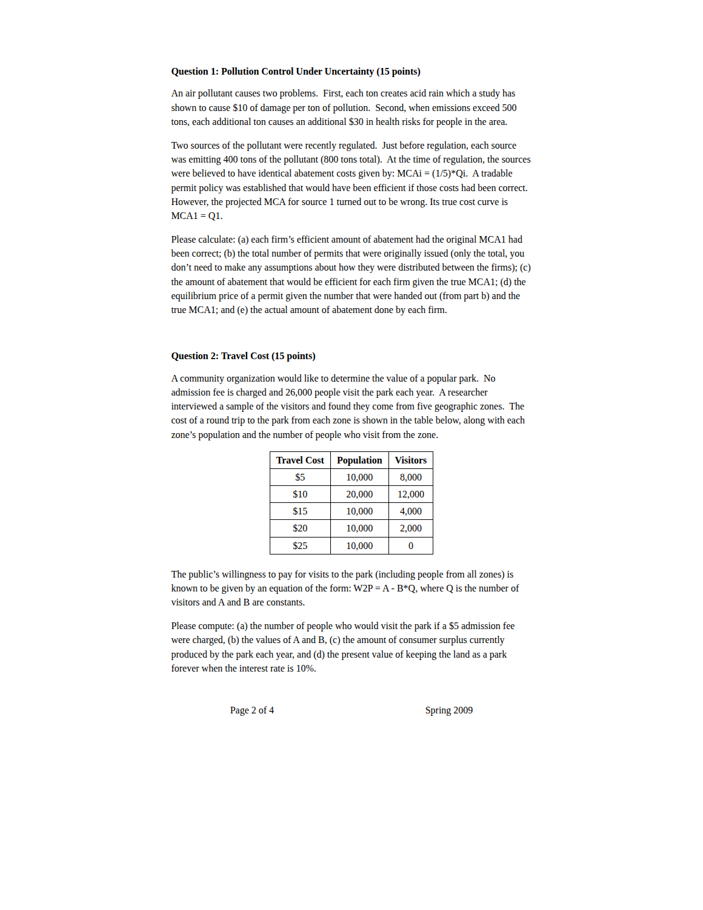Question 1: Pollution Control Under Uncertainty (15 points)
An air pollutant causes two problems. First, each ton creates acid rain which a study has shown to cause $10 of damage per ton of pollution. Second, when emissions exceed 500 tons, each additional ton causes an additional $30 in health risks for people in the area.
Two sources of the pollutant were recently regulated. Just before regulation, each source was emitting 400 tons of the pollutant (800 tons total). At the time of regulation, the sources were believed to have identical abatement costs given by: MCAi = (1/5)*Qi. A tradable permit policy was established that would have been efficient if those costs had been correct. However, the projected MCA for source 1 turned out to be wrong. Its true cost curve is MCA1 = Q1.
Please calculate: (a) each firm’s efficient amount of abatement had the original MCA1 had been correct; (b) the total number of permits that were originally issued (only the total, you don’t need to make any assumptions about how they were distributed between the firms); (c) the amount of abatement that would be efficient for each firm given the true MCA1; (d) the equilibrium price of a permit given the number that were handed out (from part b) and the true MCA1; and (e) the actual amount of abatement done by each firm.
Question 2: Travel Cost (15 points)
A community organization would like to determine the value of a popular park. No admission fee is charged and 26,000 people visit the park each year. A researcher interviewed a sample of the visitors and found they come from five geographic zones. The cost of a round trip to the park from each zone is shown in the table below, along with each zone’s population and the number of people who visit from the zone.
| Travel Cost | Population | Visitors |
| --- | --- | --- |
| $5 | 10,000 | 8,000 |
| $10 | 20,000 | 12,000 |
| $15 | 10,000 | 4,000 |
| $20 | 10,000 | 2,000 |
| $25 | 10,000 | 0 |
The public’s willingness to pay for visits to the park (including people from all zones) is known to be given by an equation of the form: W2P = A - B*Q, where Q is the number of visitors and A and B are constants.
Please compute: (a) the number of people who would visit the park if a $5 admission fee were charged, (b) the values of A and B, (c) the amount of consumer surplus currently produced by the park each year, and (d) the present value of keeping the land as a park forever when the interest rate is 10%.
Page 2 of 4 Spring 2009